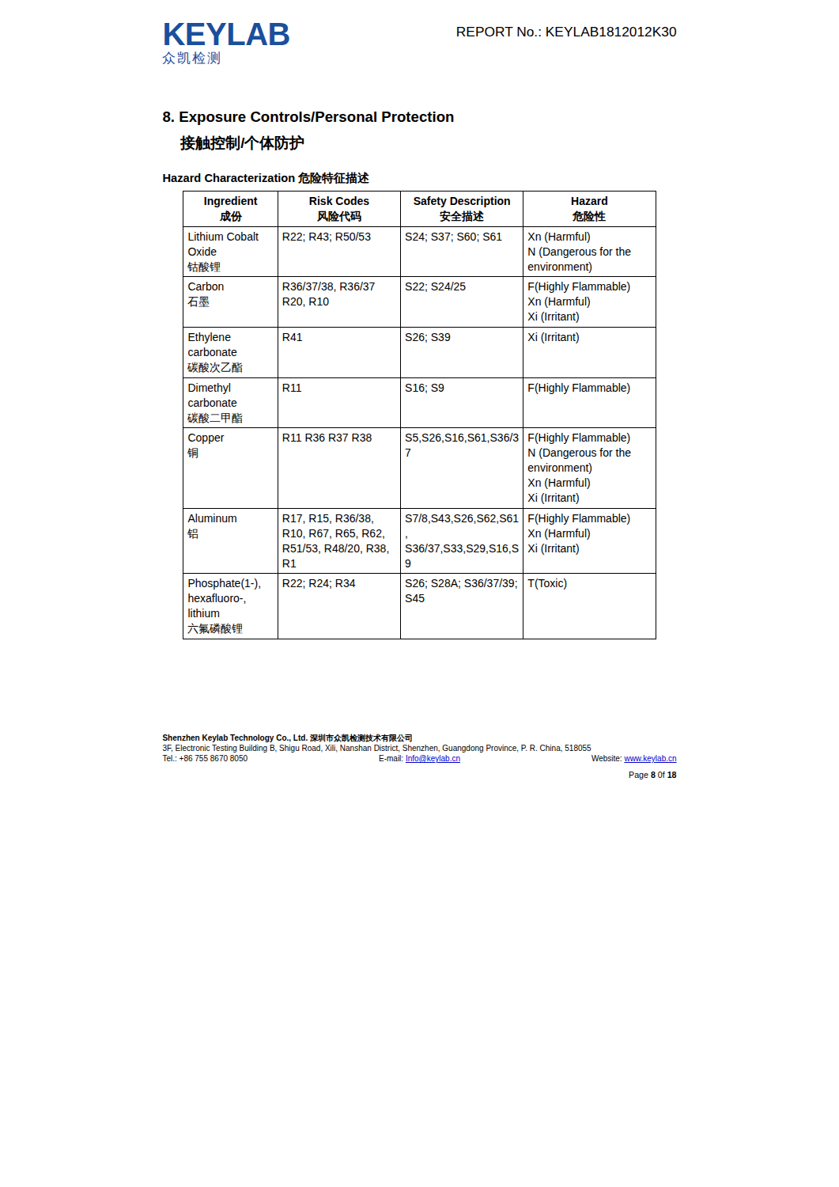KEY LAB
众凯检测
REPORT No.: KEYLAB1812012K30
8. Exposure Controls/Personal Protection
接触控制/个体防护
Hazard Characterization 危险特征描述
| Ingredient 成份 | Risk Codes 风险代码 | Safety Description 安全描述 | Hazard 危险性 |
| --- | --- | --- | --- |
| Lithium Cobalt Oxide 钴酸锂 | R22; R43; R50/53 | S24; S37; S60; S61 | Xn (Harmful) N (Dangerous for the environment) |
| Carbon 石墨 | R36/37/38, R36/37 R20, R10 | S22; S24/25 | F(Highly Flammable) Xn (Harmful) Xi (Irritant) |
| Ethylene carbonate 碳酸次乙酯 | R41 | S26; S39 | Xi (Irritant) |
| Dimethyl carbonate 碳酸二甲酯 | R11 | S16; S9 | F(Highly Flammable) |
| Copper 铜 | R11 R36 R37 R38 | S5,S26,S16,S61,S36/37 | F(Highly Flammable) N (Dangerous for the environment) Xn (Harmful) Xi (Irritant) |
| Aluminum 铝 | R17, R15, R36/38, R10, R67, R65, R62, R51/53, R48/20, R38, R1 | S7/8,S43,S26,S62,S61, S36/37,S33,S29,S16,S9 | F(Highly Flammable) Xn (Harmful) Xi (Irritant) |
| Phosphate(1-), hexafluoro-, lithium 六氟磷酸锂 | R22; R24; R34 | S26; S28A; S36/37/39; S45 | T(Toxic) |
Shenzhen Keylab Technology Co., Ltd. 深圳市众凯检测技术有限公司
3F, Electronic Testing Building B, Shigu Road, Xili, Nanshan District, Shenzhen, Guangdong Province, P. R. China, 518055
Tel.: +86 755 8670 8050 E-mail: Info@keylab.cn Website: www.keylab.cn
Page 8 0f 18